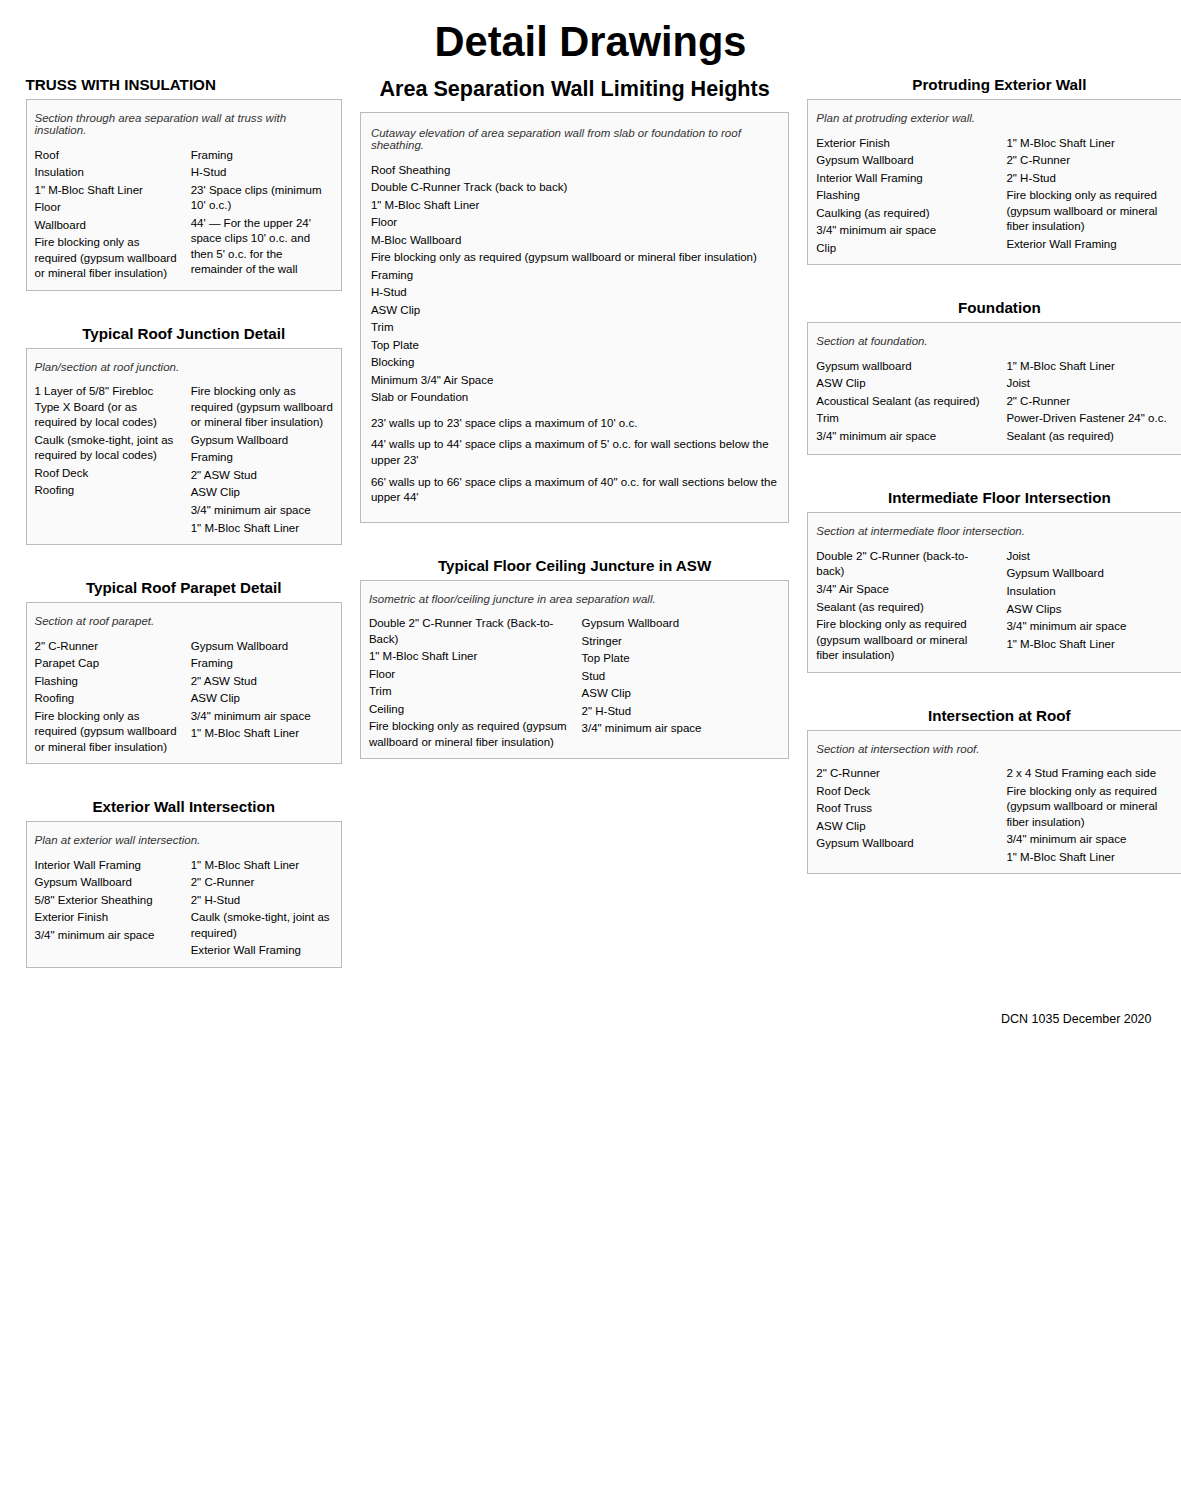Detail Drawings
TRUSS WITH INSULATION
Section through area separation wall at truss with insulation.
Roof
Insulation
1" M-Bloc Shaft Liner
Floor
Wallboard
Fire blocking only as required (gypsum wallboard or mineral fiber insulation)
Framing
H-Stud
23' Space clips (minimum 10' o.c.)
44' — For the upper 24' space clips 10' o.c. and then 5' o.c. for the remainder of the wall
Typical Roof Junction Detail
Plan/section at roof junction.
1 Layer of 5/8" Firebloc Type X Board (or as required by local codes)
Caulk (smoke-tight, joint as required by local codes)
Roof Deck
Roofing
Fire blocking only as required (gypsum wallboard or mineral fiber insulation)
Gypsum Wallboard
Framing
2" ASW Stud
ASW Clip
3/4" minimum air space
1" M-Bloc Shaft Liner
Typical Roof Parapet Detail
Section at roof parapet.
2" C-Runner
Parapet Cap
Flashing
Roofing
Fire blocking only as required (gypsum wallboard or mineral fiber insulation)
Gypsum Wallboard
Framing
2" ASW Stud
ASW Clip
3/4" minimum air space
1" M-Bloc Shaft Liner
Exterior Wall Intersection
Plan at exterior wall intersection.
Interior Wall Framing
Gypsum Wallboard
5/8" Exterior Sheathing
Exterior Finish
3/4" minimum air space
1" M-Bloc Shaft Liner
2" C-Runner
2" H-Stud
Caulk (smoke-tight, joint as required)
Exterior Wall Framing
Area Separation Wall Limiting Heights
Cutaway elevation of area separation wall from slab or foundation to roof sheathing.
Roof Sheathing
Double C-Runner Track (back to back)
1" M-Bloc Shaft Liner
Floor
M-Bloc Wallboard
Fire blocking only as required (gypsum wallboard or mineral fiber insulation)
Framing
H-Stud
ASW Clip
Trim
Top Plate
Blocking
Minimum 3/4" Air Space
Slab or Foundation
23' walls up to 23' space clips a maximum of 10' o.c.
44' walls up to 44' space clips a maximum of 5' o.c. for wall sections below the upper 23'
66' walls up to 66' space clips a maximum of 40" o.c. for wall sections below the upper 44'
Typical Floor Ceiling Juncture in ASW
Isometric at floor/ceiling juncture in area separation wall.
Double 2" C-Runner Track (Back-to-Back)
1" M-Bloc Shaft Liner
Floor
Trim
Ceiling
Fire blocking only as required (gypsum wallboard or mineral fiber insulation)
Gypsum Wallboard
Stringer
Top Plate
Stud
ASW Clip
2" H-Stud
3/4" minimum air space
Protruding Exterior Wall
Plan at protruding exterior wall.
Exterior Finish
Gypsum Wallboard
Interior Wall Framing
Flashing
Caulking (as required)
3/4" minimum air space
Clip
1" M-Bloc Shaft Liner
2" C-Runner
2" H-Stud
Fire blocking only as required (gypsum wallboard or mineral fiber insulation)
Exterior Wall Framing
Foundation
Section at foundation.
Gypsum wallboard
ASW Clip
Acoustical Sealant (as required)
Trim
3/4" minimum air space
1" M-Bloc Shaft Liner
Joist
2" C-Runner
Power-Driven Fastener 24" o.c.
Sealant (as required)
Intermediate Floor Intersection
Section at intermediate floor intersection.
Double 2" C-Runner (back-to-back)
3/4" Air Space
Sealant (as required)
Fire blocking only as required (gypsum wallboard or mineral fiber insulation)
Joist
Gypsum Wallboard
Insulation
ASW Clips
3/4" minimum air space
1" M-Bloc Shaft Liner
Intersection at Roof
Section at intersection with roof.
2" C-Runner
Roof Deck
Roof Truss
ASW Clip
Gypsum Wallboard
2 x 4 Stud Framing each side
Fire blocking only as required (gypsum wallboard or mineral fiber insulation)
3/4" minimum air space
1" M-Bloc Shaft Liner
DCN 1035 December 2020